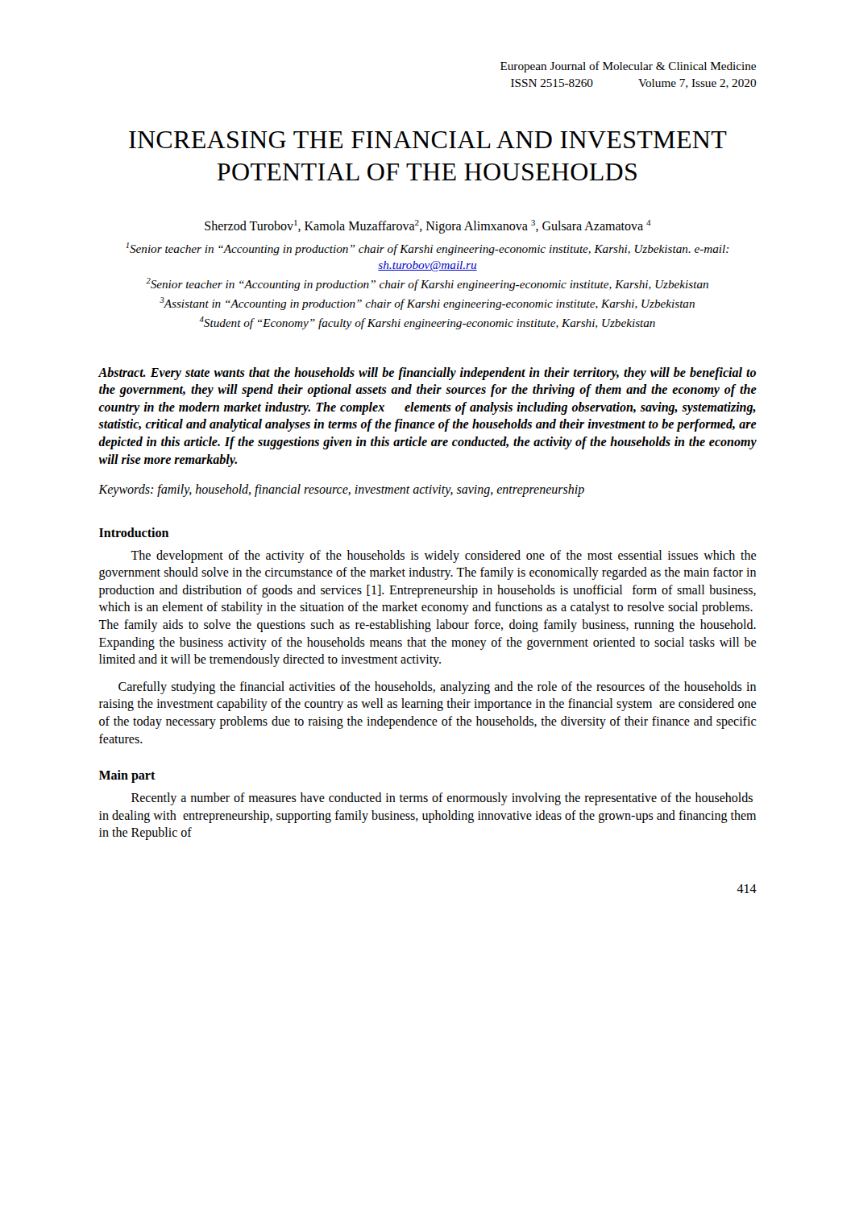European Journal of Molecular & Clinical Medicine ISSN 2515-8260 Volume 7, Issue 2, 2020
Increasing the Financial and Investment Potential of the Households
Sherzod Turobov1, Kamola Muzaffarova2, Nigora Alimxanova 3, Gulsara Azamatova 4
1Senior teacher in “Accounting in production” chair of Karshi engineering-economic institute, Karshi, Uzbekistan. e-mail: sh.turobov@mail.ru
2Senior teacher in “Accounting in production” chair of Karshi engineering-economic institute, Karshi, Uzbekistan
3Assistant in “Accounting in production” chair of Karshi engineering-economic institute, Karshi, Uzbekistan
4Student of “Economy” faculty of Karshi engineering-economic institute, Karshi, Uzbekistan
Abstract. Every state wants that the households will be financially independent in their territory, they will be beneficial to the government, they will spend their optional assets and their sources for the thriving of them and the economy of the country in the modern market industry. The complex elements of analysis including observation, saving, systematizing, statistic, critical and analytical analyses in terms of the finance of the households and their investment to be performed, are depicted in this article. If the suggestions given in this article are conducted, the activity of the households in the economy will rise more remarkably.
Keywords: family, household, financial resource, investment activity, saving, entrepreneurship
Introduction
The development of the activity of the households is widely considered one of the most essential issues which the government should solve in the circumstance of the market industry. The family is economically regarded as the main factor in production and distribution of goods and services [1]. Entrepreneurship in households is unofficial form of small business, which is an element of stability in the situation of the market economy and functions as a catalyst to resolve social problems. The family aids to solve the questions such as re-establishing labour force, doing family business, running the household. Expanding the business activity of the households means that the money of the government oriented to social tasks will be limited and it will be tremendously directed to investment activity.
Carefully studying the financial activities of the households, analyzing and the role of the resources of the households in raising the investment capability of the country as well as learning their importance in the financial system are considered one of the today necessary problems due to raising the independence of the households, the diversity of their finance and specific features.
Main part
Recently a number of measures have conducted in terms of enormously involving the representative of the households in dealing with entrepreneurship, supporting family business, upholding innovative ideas of the grown-ups and financing them in the Republic of
414